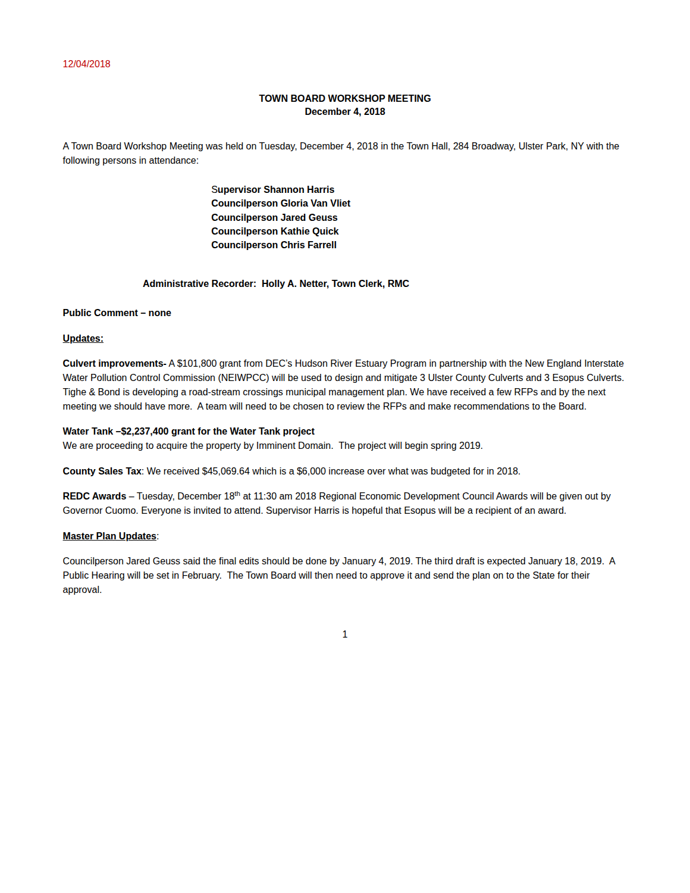12/04/2018
TOWN BOARD WORKSHOP MEETING
December 4, 2018
A Town Board Workshop Meeting was held on Tuesday, December 4, 2018 in the Town Hall, 284 Broadway, Ulster Park, NY with the following persons in attendance:
Supervisor Shannon Harris
Councilperson Gloria Van Vliet
Councilperson Jared Geuss
Councilperson Kathie Quick
Councilperson Chris Farrell
Administrative Recorder: Holly A. Netter, Town Clerk, RMC
Public Comment – none
Updates:
Culvert improvements- A $101,800 grant from DEC’s Hudson River Estuary Program in partnership with the New England Interstate Water Pollution Control Commission (NEIWPCC) will be used to design and mitigate 3 Ulster County Culverts and 3 Esopus Culverts. Tighe & Bond is developing a road-stream crossings municipal management plan. We have received a few RFPs and by the next meeting we should have more. A team will need to be chosen to review the RFPs and make recommendations to the Board.
Water Tank –$2,237,400 grant for the Water Tank project
We are proceeding to acquire the property by Imminent Domain. The project will begin spring 2019.
County Sales Tax: We received $45,069.64 which is a $6,000 increase over what was budgeted for in 2018.
REDC Awards – Tuesday, December 18th at 11:30 am 2018 Regional Economic Development Council Awards will be given out by Governor Cuomo. Everyone is invited to attend. Supervisor Harris is hopeful that Esopus will be a recipient of an award.
Master Plan Updates:
Councilperson Jared Geuss said the final edits should be done by January 4, 2019. The third draft is expected January 18, 2019. A Public Hearing will be set in February. The Town Board will then need to approve it and send the plan on to the State for their approval.
1